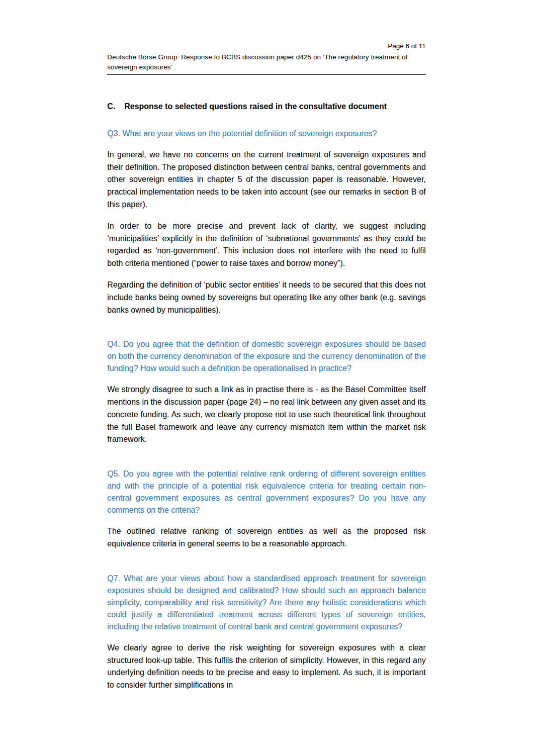Page 6 of 11
Deutsche Börse Group: Response to BCBS discussion paper d425 on ‘The regulatory treatment of sovereign exposures’
C. Response to selected questions raised in the consultative document
Q3. What are your views on the potential definition of sovereign exposures?
In general, we have no concerns on the current treatment of sovereign exposures and their definition. The proposed distinction between central banks, central governments and other sovereign entities in chapter 5 of the discussion paper is reasonable. However, practical implementation needs to be taken into account (see our remarks in section B of this paper).
In order to be more precise and prevent lack of clarity, we suggest including ‘municipalities’ explicitly in the definition of ‘subnational governments’ as they could be regarded as ‘non-government’. This inclusion does not interfere with the need to fulfil both criteria mentioned (“power to raise taxes and borrow money”).
Regarding the definition of ‘public sector entities’ it needs to be secured that this does not include banks being owned by sovereigns but operating like any other bank (e.g. savings banks owned by municipalities).
Q4. Do you agree that the definition of domestic sovereign exposures should be based on both the currency denomination of the exposure and the currency denomination of the funding? How would such a definition be operationalised in practice?
We strongly disagree to such a link as in practise there is - as the Basel Committee itself mentions in the discussion paper (page 24) – no real link between any given asset and its concrete funding. As such, we clearly propose not to use such theoretical link throughout the full Basel framework and leave any currency mismatch item within the market risk framework.
Q5. Do you agree with the potential relative rank ordering of different sovereign entities and with the principle of a potential risk equivalence criteria for treating certain non-central government exposures as central government exposures? Do you have any comments on the criteria?
The outlined relative ranking of sovereign entities as well as the proposed risk equivalence criteria in general seems to be a reasonable approach.
Q7. What are your views about how a standardised approach treatment for sovereign exposures should be designed and calibrated? How should such an approach balance simplicity, comparability and risk sensitivity? Are there any holistic considerations which could justify a differentiated treatment across different types of sovereign entities, including the relative treatment of central bank and central government exposures?
We clearly agree to derive the risk weighting for sovereign exposures with a clear structured look-up table. This fulfils the criterion of simplicity. However, in this regard any underlying definition needs to be precise and easy to implement. As such, it is important to consider further simplifications in